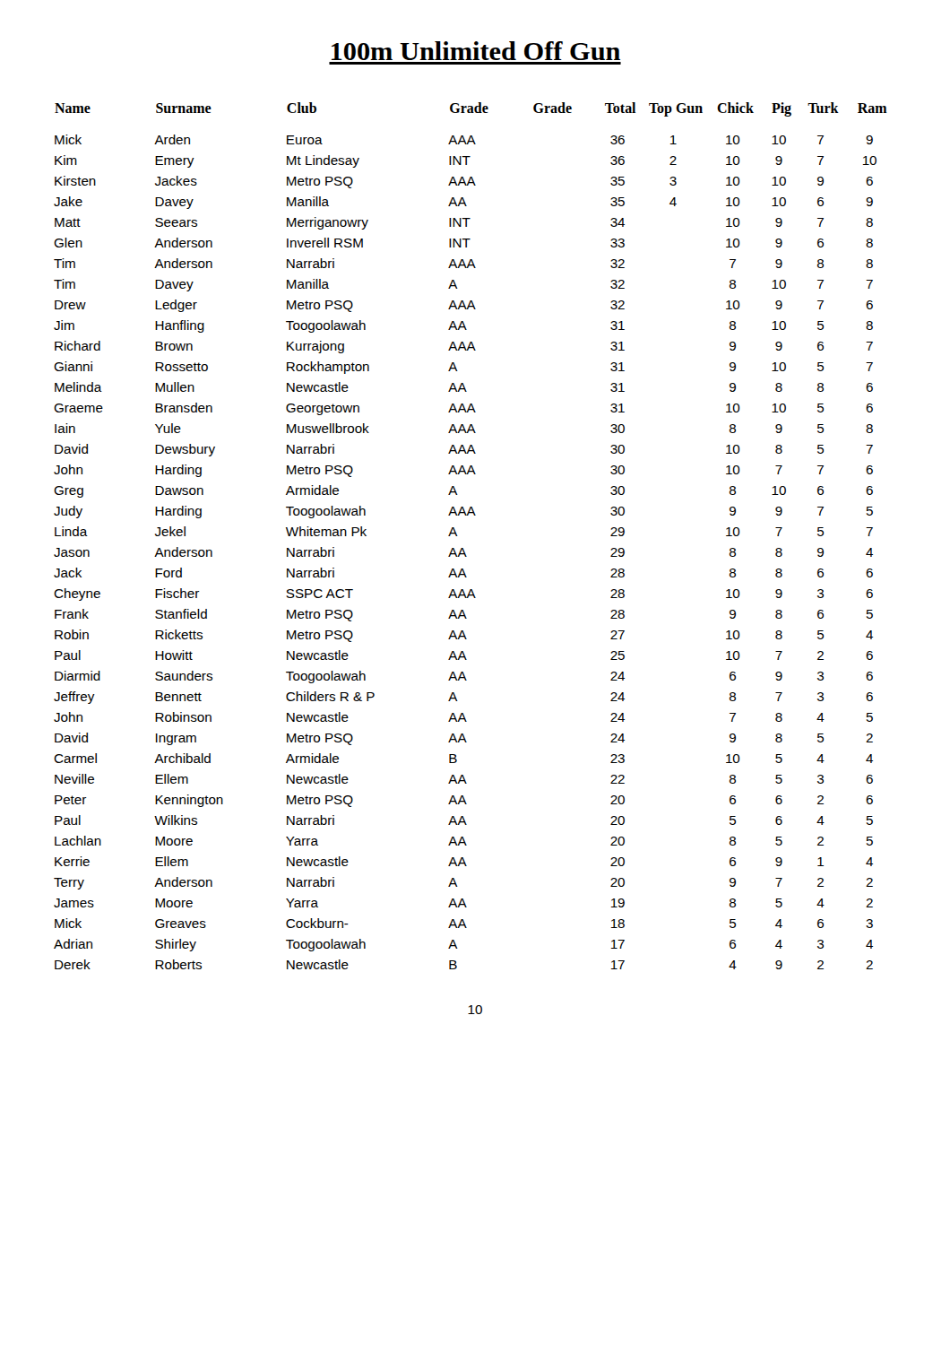100m Unlimited Off Gun
| Name | Surname | Club | Grade | Grade | Total | Top Gun | Chick | Pig | Turk | Ram |
| --- | --- | --- | --- | --- | --- | --- | --- | --- | --- | --- |
| Mick | Arden | Euroa | AAA | | 36 | 1 | 10 | 10 | 7 | 9 |
| Kim | Emery | Mt Lindesay | INT | | 36 | 2 | 10 | 9 | 7 | 10 |
| Kirsten | Jackes | Metro PSQ | AAA | | 35 | 3 | 10 | 10 | 9 | 6 |
| Jake | Davey | Manilla | AA | | 35 | 4 | 10 | 10 | 6 | 9 |
| Matt | Seears | Merriganowry | INT | | 34 | | 10 | 9 | 7 | 8 |
| Glen | Anderson | Inverell RSM | INT | | 33 | | 10 | 9 | 6 | 8 |
| Tim | Anderson | Narrabri | AAA | | 32 | | 7 | 9 | 8 | 8 |
| Tim | Davey | Manilla | A | | 32 | | 8 | 10 | 7 | 7 |
| Drew | Ledger | Metro PSQ | AAA | | 32 | | 10 | 9 | 7 | 6 |
| Jim | Hanfling | Toogoolawah | AA | | 31 | | 8 | 10 | 5 | 8 |
| Richard | Brown | Kurrajong | AAA | | 31 | | 9 | 9 | 6 | 7 |
| Gianni | Rossetto | Rockhampton | A | | 31 | | 9 | 10 | 5 | 7 |
| Melinda | Mullen | Newcastle | AA | | 31 | | 9 | 8 | 8 | 6 |
| Graeme | Bransden | Georgetown | AAA | | 31 | | 10 | 10 | 5 | 6 |
| Iain | Yule | Muswellbrook | AAA | | 30 | | 8 | 9 | 5 | 8 |
| David | Dewsbury | Narrabri | AAA | | 30 | | 10 | 8 | 5 | 7 |
| John | Harding | Metro PSQ | AAA | | 30 | | 10 | 7 | 7 | 6 |
| Greg | Dawson | Armidale | A | | 30 | | 8 | 10 | 6 | 6 |
| Judy | Harding | Toogoolawah | AAA | | 30 | | 9 | 9 | 7 | 5 |
| Linda | Jekel | Whiteman Pk | A | | 29 | | 10 | 7 | 5 | 7 |
| Jason | Anderson | Narrabri | AA | | 29 | | 8 | 8 | 9 | 4 |
| Jack | Ford | Narrabri | AA | | 28 | | 8 | 8 | 6 | 6 |
| Cheyne | Fischer | SSPC ACT | AAA | | 28 | | 10 | 9 | 3 | 6 |
| Frank | Stanfield | Metro PSQ | AA | | 28 | | 9 | 8 | 6 | 5 |
| Robin | Ricketts | Metro PSQ | AA | | 27 | | 10 | 8 | 5 | 4 |
| Paul | Howitt | Newcastle | AA | | 25 | | 10 | 7 | 2 | 6 |
| Diarmid | Saunders | Toogoolawah | AA | | 24 | | 6 | 9 | 3 | 6 |
| Jeffrey | Bennett | Childers R & P | A | | 24 | | 8 | 7 | 3 | 6 |
| John | Robinson | Newcastle | AA | | 24 | | 7 | 8 | 4 | 5 |
| David | Ingram | Metro PSQ | AA | | 24 | | 9 | 8 | 5 | 2 |
| Carmel | Archibald | Armidale | B | | 23 | | 10 | 5 | 4 | 4 |
| Neville | Ellem | Newcastle | AA | | 22 | | 8 | 5 | 3 | 6 |
| Peter | Kennington | Metro PSQ | AA | | 20 | | 6 | 6 | 2 | 6 |
| Paul | Wilkins | Narrabri | AA | | 20 | | 5 | 6 | 4 | 5 |
| Lachlan | Moore | Yarra | AA | | 20 | | 8 | 5 | 2 | 5 |
| Kerrie | Ellem | Newcastle | AA | | 20 | | 6 | 9 | 1 | 4 |
| Terry | Anderson | Narrabri | A | | 20 | | 9 | 7 | 2 | 2 |
| James | Moore | Yarra | AA | | 19 | | 8 | 5 | 4 | 2 |
| Mick | Greaves | Cockburn- | AA | | 18 | | 5 | 4 | 6 | 3 |
| Adrian | Shirley | Toogoolawah | A | | 17 | | 6 | 4 | 3 | 4 |
| Derek | Roberts | Newcastle | B | | 17 | | 4 | 9 | 2 | 2 |
10